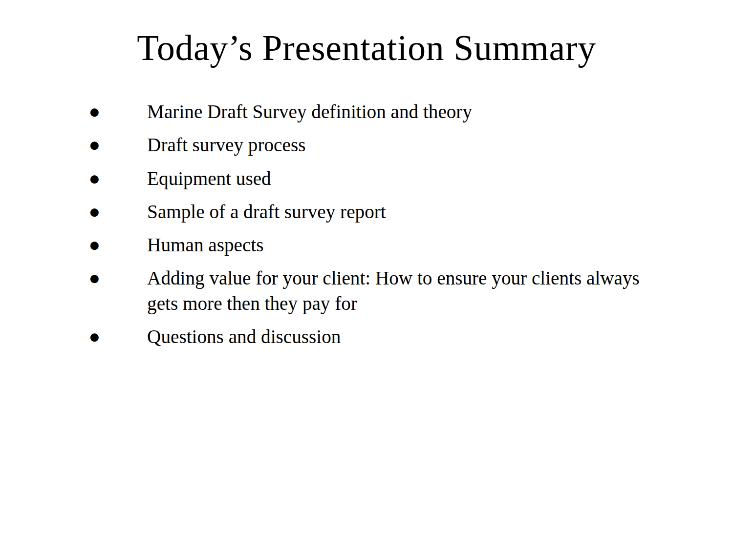Today’s Presentation Summary
Marine Draft Survey definition and theory
Draft survey process
Equipment used
Sample of a draft survey report
Human aspects
Adding value for your client: How to ensure your clients always gets more then they pay for
Questions and discussion